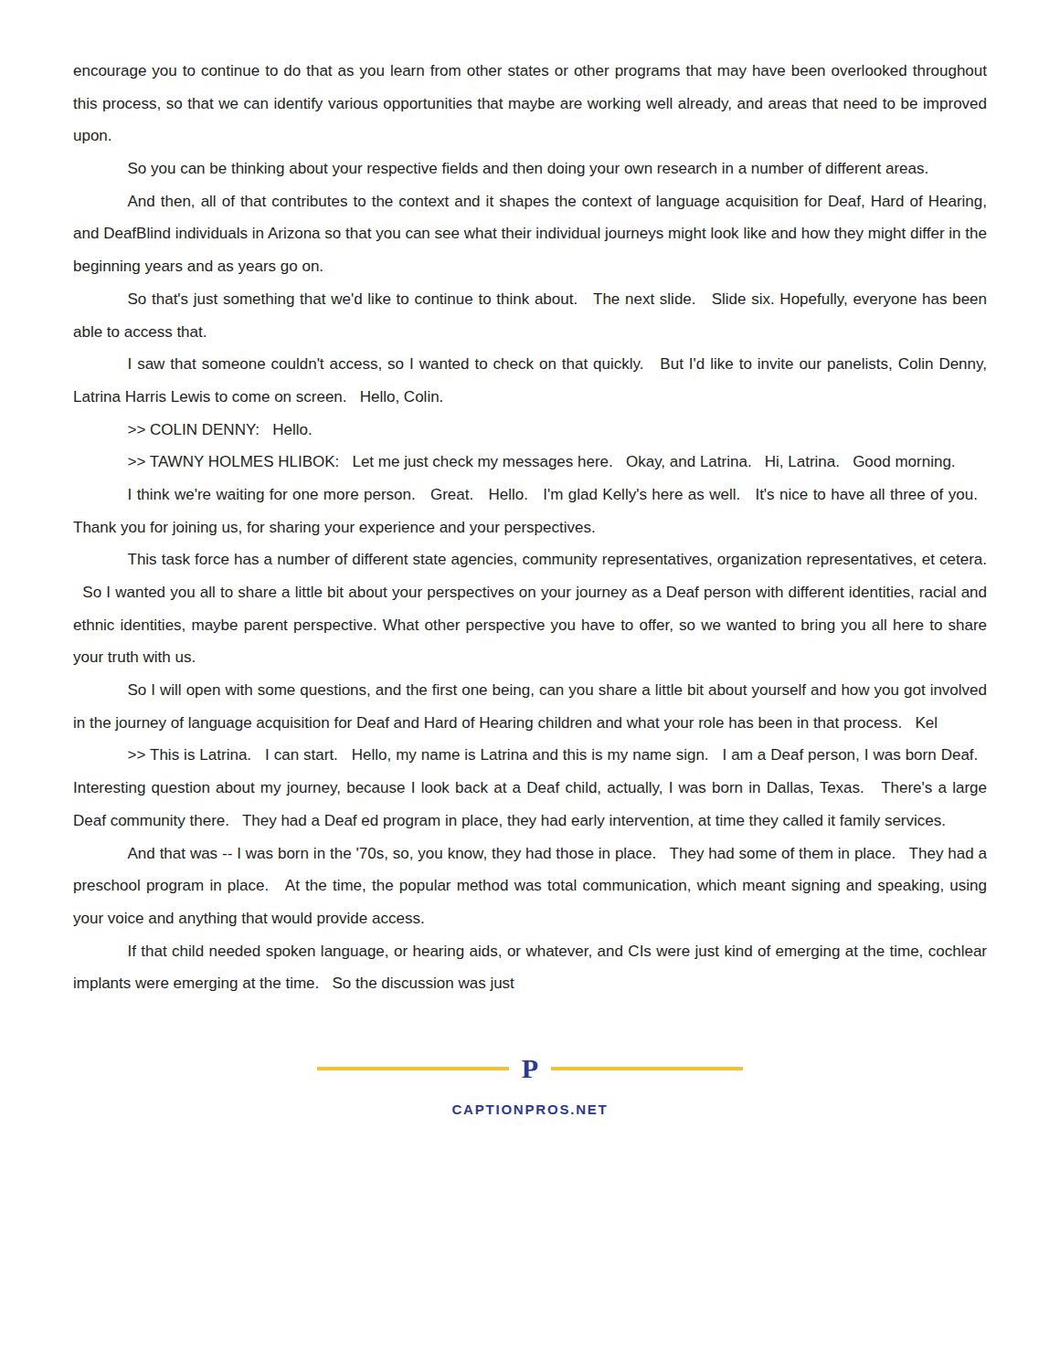encourage you to continue to do that as you learn from other states or other programs that may have been overlooked throughout this process, so that we can identify various opportunities that maybe are working well already, and areas that need to be improved upon.
So you can be thinking about your respective fields and then doing your own research in a number of different areas.
And then, all of that contributes to the context and it shapes the context of language acquisition for Deaf, Hard of Hearing, and DeafBlind individuals in Arizona so that you can see what their individual journeys might look like and how they might differ in the beginning years and as years go on.
So that's just something that we'd like to continue to think about. The next slide. Slide six. Hopefully, everyone has been able to access that.
I saw that someone couldn't access, so I wanted to check on that quickly. But I'd like to invite our panelists, Colin Denny, Latrina Harris Lewis to come on screen. Hello, Colin.
>> COLIN DENNY: Hello.
>> TAWNY HOLMES HLIBOK: Let me just check my messages here. Okay, and Latrina. Hi, Latrina. Good morning.
I think we're waiting for one more person. Great. Hello. I'm glad Kelly's here as well. It's nice to have all three of you. Thank you for joining us, for sharing your experience and your perspectives.
This task force has a number of different state agencies, community representatives, organization representatives, et cetera. So I wanted you all to share a little bit about your perspectives on your journey as a Deaf person with different identities, racial and ethnic identities, maybe parent perspective. What other perspective you have to offer, so we wanted to bring you all here to share your truth with us.
So I will open with some questions, and the first one being, can you share a little bit about yourself and how you got involved in the journey of language acquisition for Deaf and Hard of Hearing children and what your role has been in that process. Kel
>> This is Latrina. I can start. Hello, my name is Latrina and this is my name sign. I am a Deaf person, I was born Deaf. Interesting question about my journey, because I look back at a Deaf child, actually, I was born in Dallas, Texas. There's a large Deaf community there. They had a Deaf ed program in place, they had early intervention, at time they called it family services.
And that was -- I was born in the '70s, so, you know, they had those in place. They had some of them in place. They had a preschool program in place. At the time, the popular method was total communication, which meant signing and speaking, using your voice and anything that would provide access.
If that child needed spoken language, or hearing aids, or whatever, and CIs were just kind of emerging at the time, cochlear implants were emerging at the time. So the discussion was just
P
CAPTIONPROS.NET